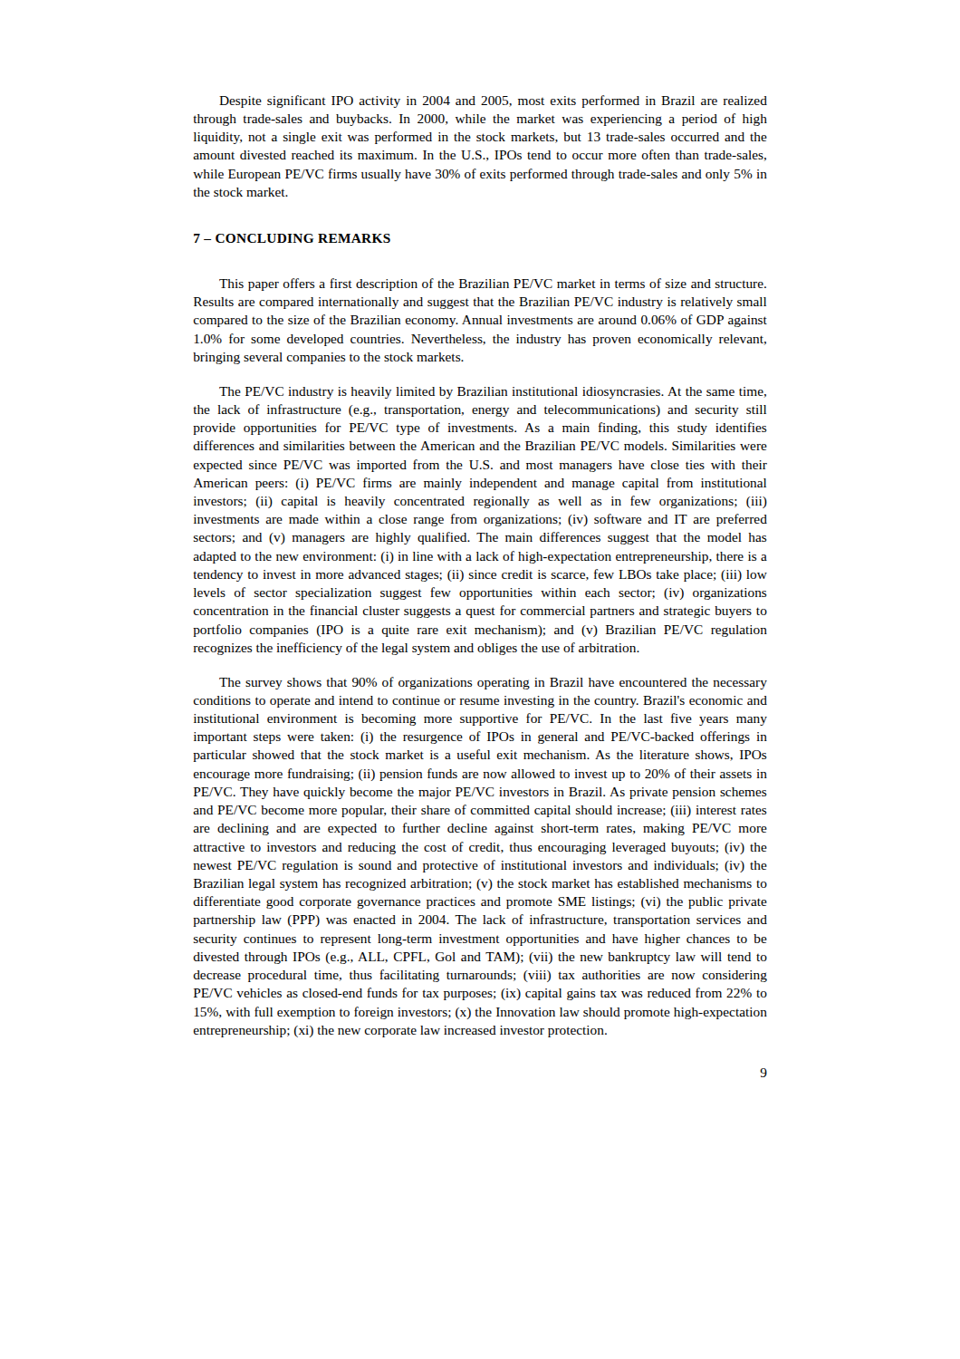Despite significant IPO activity in 2004 and 2005, most exits performed in Brazil are realized through trade-sales and buybacks. In 2000, while the market was experiencing a period of high liquidity, not a single exit was performed in the stock markets, but 13 trade-sales occurred and the amount divested reached its maximum. In the U.S., IPOs tend to occur more often than trade-sales, while European PE/VC firms usually have 30% of exits performed through trade-sales and only 5% in the stock market.
7 – CONCLUDING REMARKS
This paper offers a first description of the Brazilian PE/VC market in terms of size and structure. Results are compared internationally and suggest that the Brazilian PE/VC industry is relatively small compared to the size of the Brazilian economy. Annual investments are around 0.06% of GDP against 1.0% for some developed countries. Nevertheless, the industry has proven economically relevant, bringing several companies to the stock markets.
The PE/VC industry is heavily limited by Brazilian institutional idiosyncrasies. At the same time, the lack of infrastructure (e.g., transportation, energy and telecommunications) and security still provide opportunities for PE/VC type of investments. As a main finding, this study identifies differences and similarities between the American and the Brazilian PE/VC models. Similarities were expected since PE/VC was imported from the U.S. and most managers have close ties with their American peers: (i) PE/VC firms are mainly independent and manage capital from institutional investors; (ii) capital is heavily concentrated regionally as well as in few organizations; (iii) investments are made within a close range from organizations; (iv) software and IT are preferred sectors; and (v) managers are highly qualified. The main differences suggest that the model has adapted to the new environment: (i) in line with a lack of high-expectation entrepreneurship, there is a tendency to invest in more advanced stages; (ii) since credit is scarce, few LBOs take place; (iii) low levels of sector specialization suggest few opportunities within each sector; (iv) organizations concentration in the financial cluster suggests a quest for commercial partners and strategic buyers to portfolio companies (IPO is a quite rare exit mechanism); and (v) Brazilian PE/VC regulation recognizes the inefficiency of the legal system and obliges the use of arbitration.
The survey shows that 90% of organizations operating in Brazil have encountered the necessary conditions to operate and intend to continue or resume investing in the country. Brazil's economic and institutional environment is becoming more supportive for PE/VC. In the last five years many important steps were taken: (i) the resurgence of IPOs in general and PE/VC-backed offerings in particular showed that the stock market is a useful exit mechanism. As the literature shows, IPOs encourage more fundraising; (ii) pension funds are now allowed to invest up to 20% of their assets in PE/VC. They have quickly become the major PE/VC investors in Brazil. As private pension schemes and PE/VC become more popular, their share of committed capital should increase; (iii) interest rates are declining and are expected to further decline against short-term rates, making PE/VC more attractive to investors and reducing the cost of credit, thus encouraging leveraged buyouts; (iv) the newest PE/VC regulation is sound and protective of institutional investors and individuals; (iv) the Brazilian legal system has recognized arbitration; (v) the stock market has established mechanisms to differentiate good corporate governance practices and promote SME listings; (vi) the public private partnership law (PPP) was enacted in 2004. The lack of infrastructure, transportation services and security continues to represent long-term investment opportunities and have higher chances to be divested through IPOs (e.g., ALL, CPFL, Gol and TAM); (vii) the new bankruptcy law will tend to decrease procedural time, thus facilitating turnarounds; (viii) tax authorities are now considering PE/VC vehicles as closed-end funds for tax purposes; (ix) capital gains tax was reduced from 22% to 15%, with full exemption to foreign investors; (x) the Innovation law should promote high-expectation entrepreneurship; (xi) the new corporate law increased investor protection.
9